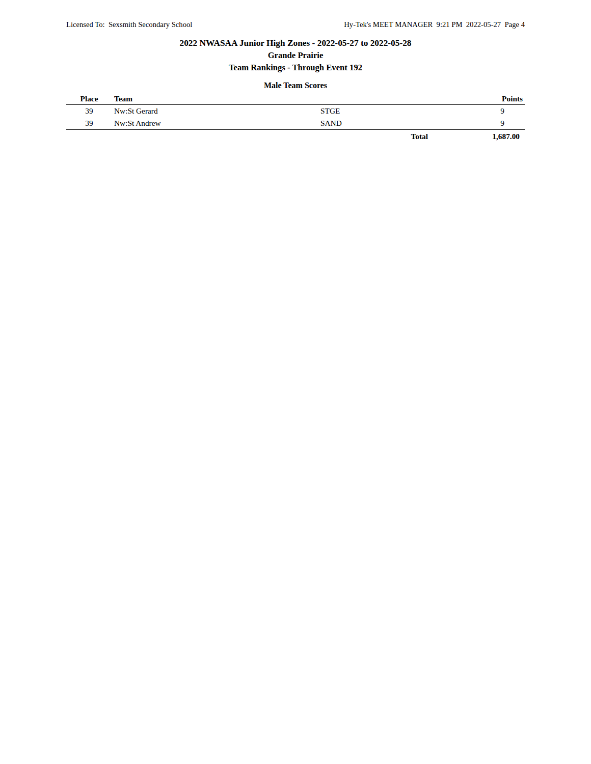Licensed To: Sexsmith Secondary School Hy-Tek's MEET MANAGER 9:21 PM 2022-05-27 Page 4
2022 NWASAA Junior High Zones - 2022-05-27 to 2022-05-28
Grande Prairie
Team Rankings - Through Event 192
Male Team Scores
| Place | Team | | Points |
| --- | --- | --- | --- |
| 39 | Nw:St Gerard | STGE | 9 |
| 39 | Nw:St Andrew | SAND | 9 |
| | | Total | 1,687.00 |